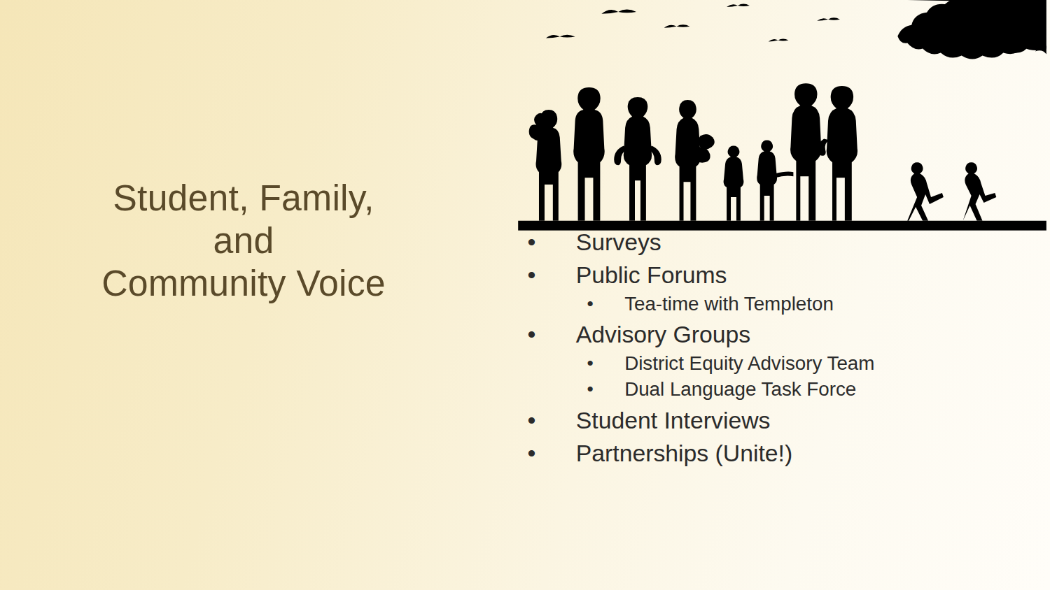Student, Family,
and
Community Voice
Silhouettes of families and children with birds and tree foliage
Surveys
Public Forums
Tea-time with Templeton
Advisory Groups
District Equity Advisory Team
Dual Language Task Force
Student Interviews
Partnerships (Unite!)